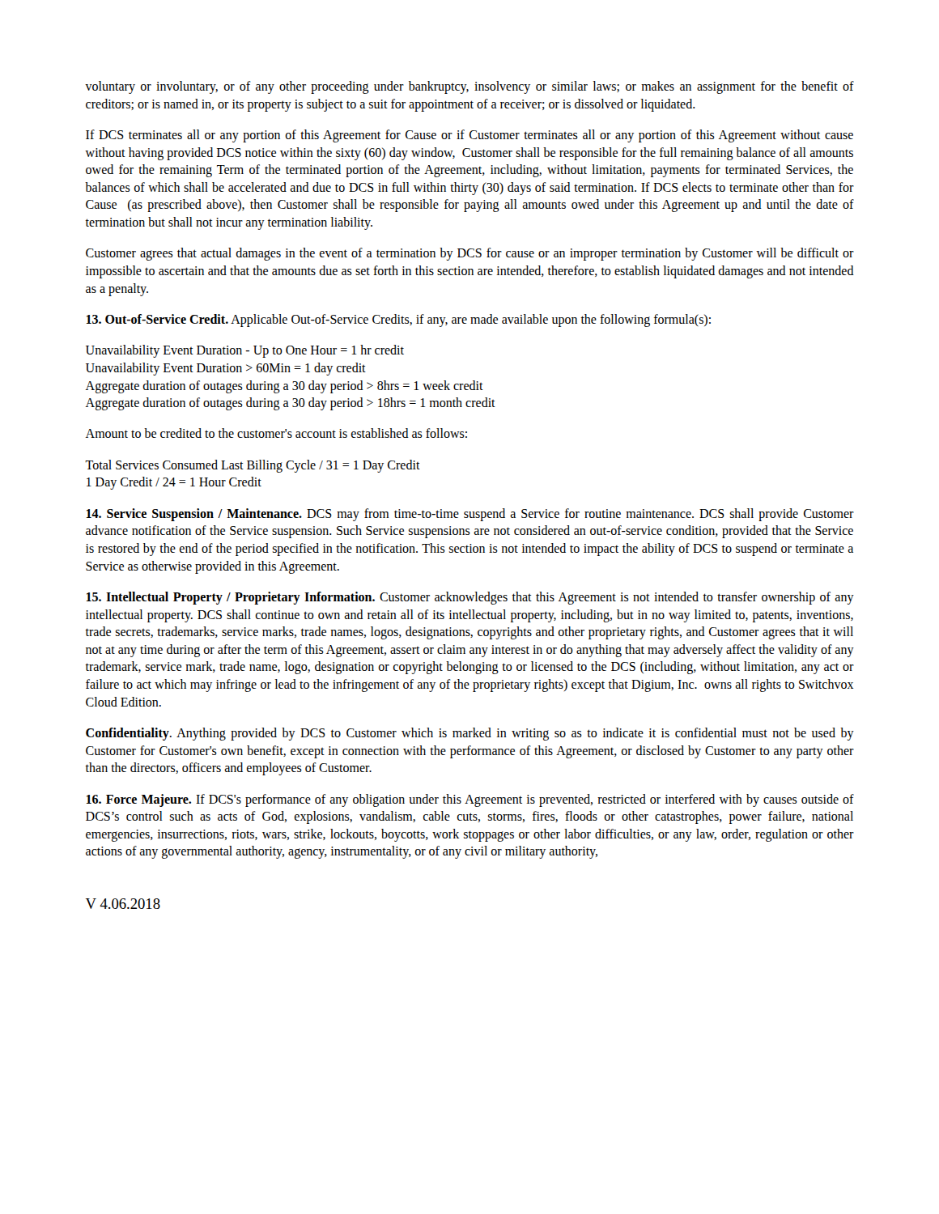voluntary or involuntary, or of any other proceeding under bankruptcy, insolvency or similar laws; or makes an assignment for the benefit of creditors; or is named in, or its property is subject to a suit for appointment of a receiver; or is dissolved or liquidated.
If DCS terminates all or any portion of this Agreement for Cause or if Customer terminates all or any portion of this Agreement without cause without having provided DCS notice within the sixty (60) day window, Customer shall be responsible for the full remaining balance of all amounts owed for the remaining Term of the terminated portion of the Agreement, including, without limitation, payments for terminated Services, the balances of which shall be accelerated and due to DCS in full within thirty (30) days of said termination. If DCS elects to terminate other than for Cause (as prescribed above), then Customer shall be responsible for paying all amounts owed under this Agreement up and until the date of termination but shall not incur any termination liability.
Customer agrees that actual damages in the event of a termination by DCS for cause or an improper termination by Customer will be difficult or impossible to ascertain and that the amounts due as set forth in this section are intended, therefore, to establish liquidated damages and not intended as a penalty.
13. Out-of-Service Credit. Applicable Out-of-Service Credits, if any, are made available upon the following formula(s):
Unavailability Event Duration - Up to One Hour = 1 hr credit
Unavailability Event Duration > 60Min = 1 day credit
Aggregate duration of outages during a 30 day period > 8hrs = 1 week credit
Aggregate duration of outages during a 30 day period > 18hrs = 1 month credit
Amount to be credited to the customer's account is established as follows:
Total Services Consumed Last Billing Cycle / 31 = 1 Day Credit
1 Day Credit / 24 = 1 Hour Credit
14. Service Suspension / Maintenance. DCS may from time-to-time suspend a Service for routine maintenance. DCS shall provide Customer advance notification of the Service suspension. Such Service suspensions are not considered an out-of-service condition, provided that the Service is restored by the end of the period specified in the notification. This section is not intended to impact the ability of DCS to suspend or terminate a Service as otherwise provided in this Agreement.
15. Intellectual Property / Proprietary Information. Customer acknowledges that this Agreement is not intended to transfer ownership of any intellectual property. DCS shall continue to own and retain all of its intellectual property, including, but in no way limited to, patents, inventions, trade secrets, trademarks, service marks, trade names, logos, designations, copyrights and other proprietary rights, and Customer agrees that it will not at any time during or after the term of this Agreement, assert or claim any interest in or do anything that may adversely affect the validity of any trademark, service mark, trade name, logo, designation or copyright belonging to or licensed to the DCS (including, without limitation, any act or failure to act which may infringe or lead to the infringement of any of the proprietary rights) except that Digium, Inc. owns all rights to Switchvox Cloud Edition.
Confidentiality. Anything provided by DCS to Customer which is marked in writing so as to indicate it is confidential must not be used by Customer for Customer's own benefit, except in connection with the performance of this Agreement, or disclosed by Customer to any party other than the directors, officers and employees of Customer.
16. Force Majeure. If DCS's performance of any obligation under this Agreement is prevented, restricted or interfered with by causes outside of DCS’s control such as acts of God, explosions, vandalism, cable cuts, storms, fires, floods or other catastrophes, power failure, national emergencies, insurrections, riots, wars, strike, lockouts, boycotts, work stoppages or other labor difficulties, or any law, order, regulation or other actions of any governmental authority, agency, instrumentality, or of any civil or military authority,
V 4.06.2018